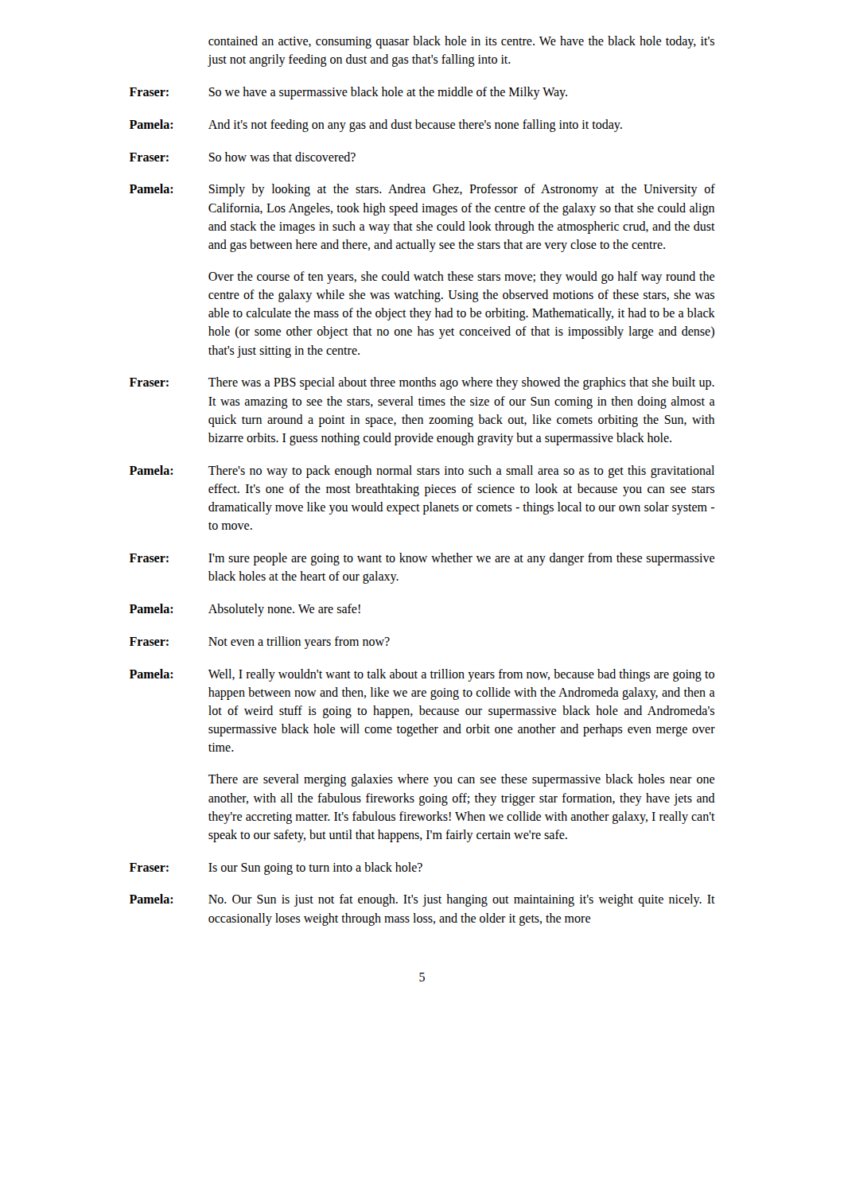contained an active, consuming quasar black hole in its centre. We have the black hole today, it's just not angrily feeding on dust and gas that's falling into it.
Fraser:
So we have a supermassive black hole at the middle of the Milky Way.
Pamela:
And it's not feeding on any gas and dust because there's none falling into it today.
Fraser:
So how was that discovered?
Pamela:
Simply by looking at the stars. Andrea Ghez, Professor of Astronomy at the University of California, Los Angeles, took high speed images of the centre of the galaxy so that she could align and stack the images in such a way that she could look through the atmospheric crud, and the dust and gas between here and there, and actually see the stars that are very close to the centre.
Over the course of ten years, she could watch these stars move; they would go half way round the centre of the galaxy while she was watching. Using the observed motions of these stars, she was able to calculate the mass of the object they had to be orbiting. Mathematically, it had to be a black hole (or some other object that no one has yet conceived of that is impossibly large and dense) that's just sitting in the centre.
Fraser:
There was a PBS special about three months ago where they showed the graphics that she built up. It was amazing to see the stars, several times the size of our Sun coming in then doing almost a quick turn around a point in space, then zooming back out, like comets orbiting the Sun, with bizarre orbits. I guess nothing could provide enough gravity but a supermassive black hole.
Pamela:
There's no way to pack enough normal stars into such a small area so as to get this gravitational effect. It's one of the most breathtaking pieces of science to look at because you can see stars dramatically move like you would expect planets or comets - things local to our own solar system - to move.
Fraser:
I'm sure people are going to want to know whether we are at any danger from these supermassive black holes at the heart of our galaxy.
Pamela:
Absolutely none. We are safe!
Fraser:
Not even a trillion years from now?
Pamela:
Well, I really wouldn't want to talk about a trillion years from now, because bad things are going to happen between now and then, like we are going to collide with the Andromeda galaxy, and then a lot of weird stuff is going to happen, because our supermassive black hole and Andromeda's supermassive black hole will come together and orbit one another and perhaps even merge over time.
There are several merging galaxies where you can see these supermassive black holes near one another, with all the fabulous fireworks going off; they trigger star formation, they have jets and they're accreting matter. It's fabulous fireworks! When we collide with another galaxy, I really can't speak to our safety, but until that happens, I'm fairly certain we're safe.
Fraser:
Is our Sun going to turn into a black hole?
Pamela:
No. Our Sun is just not fat enough. It's just hanging out maintaining it's weight quite nicely. It occasionally loses weight through mass loss, and the older it gets, the more
5